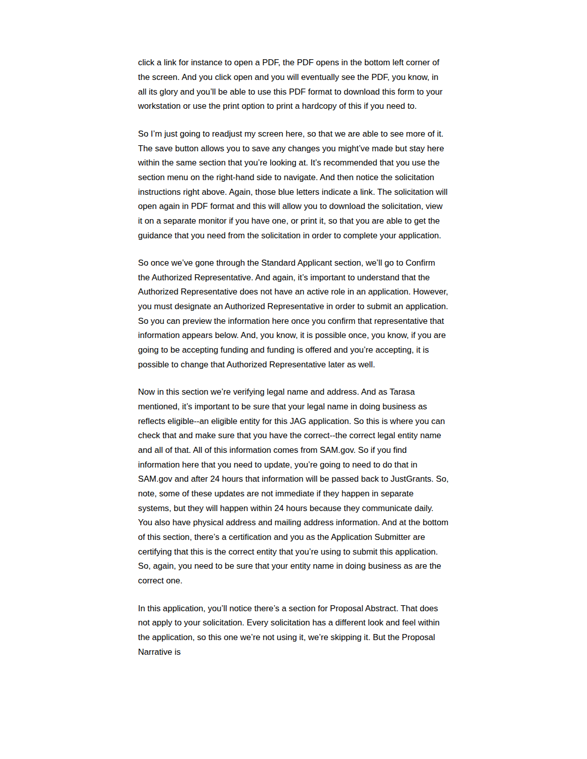click a link for instance to open a PDF, the PDF opens in the bottom left corner of the screen. And you click open and you will eventually see the PDF, you know, in all its glory and you’ll be able to use this PDF format to download this form to your workstation or use the print option to print a hardcopy of this if you need to.
So I’m just going to readjust my screen here, so that we are able to see more of it. The save button allows you to save any changes you might’ve made but stay here within the same section that you’re looking at. It’s recommended that you use the section menu on the right-hand side to navigate. And then notice the solicitation instructions right above. Again, those blue letters indicate a link. The solicitation will open again in PDF format and this will allow you to download the solicitation, view it on a separate monitor if you have one, or print it, so that you are able to get the guidance that you need from the solicitation in order to complete your application.
So once we’ve gone through the Standard Applicant section, we’ll go to Confirm the Authorized Representative. And again, it’s important to understand that the Authorized Representative does not have an active role in an application. However, you must designate an Authorized Representative in order to submit an application. So you can preview the information here once you confirm that representative that information appears below. And, you know, it is possible once, you know, if you are going to be accepting funding and funding is offered and you’re accepting, it is possible to change that Authorized Representative later as well.
Now in this section we’re verifying legal name and address. And as Tarasa mentioned, it’s important to be sure that your legal name in doing business as reflects eligible--an eligible entity for this JAG application. So this is where you can check that and make sure that you have the correct--the correct legal entity name and all of that. All of this information comes from SAM.gov. So if you find information here that you need to update, you’re going to need to do that in SAM.gov and after 24 hours that information will be passed back to JustGrants. So, note, some of these updates are not immediate if they happen in separate systems, but they will happen within 24 hours because they communicate daily. You also have physical address and mailing address information. And at the bottom of this section, there’s a certification and you as the Application Submitter are certifying that this is the correct entity that you’re using to submit this application. So, again, you need to be sure that your entity name in doing business as are the correct one.
In this application, you’ll notice there’s a section for Proposal Abstract. That does not apply to your solicitation. Every solicitation has a different look and feel within the application, so this one we’re not using it, we’re skipping it. But the Proposal Narrative is